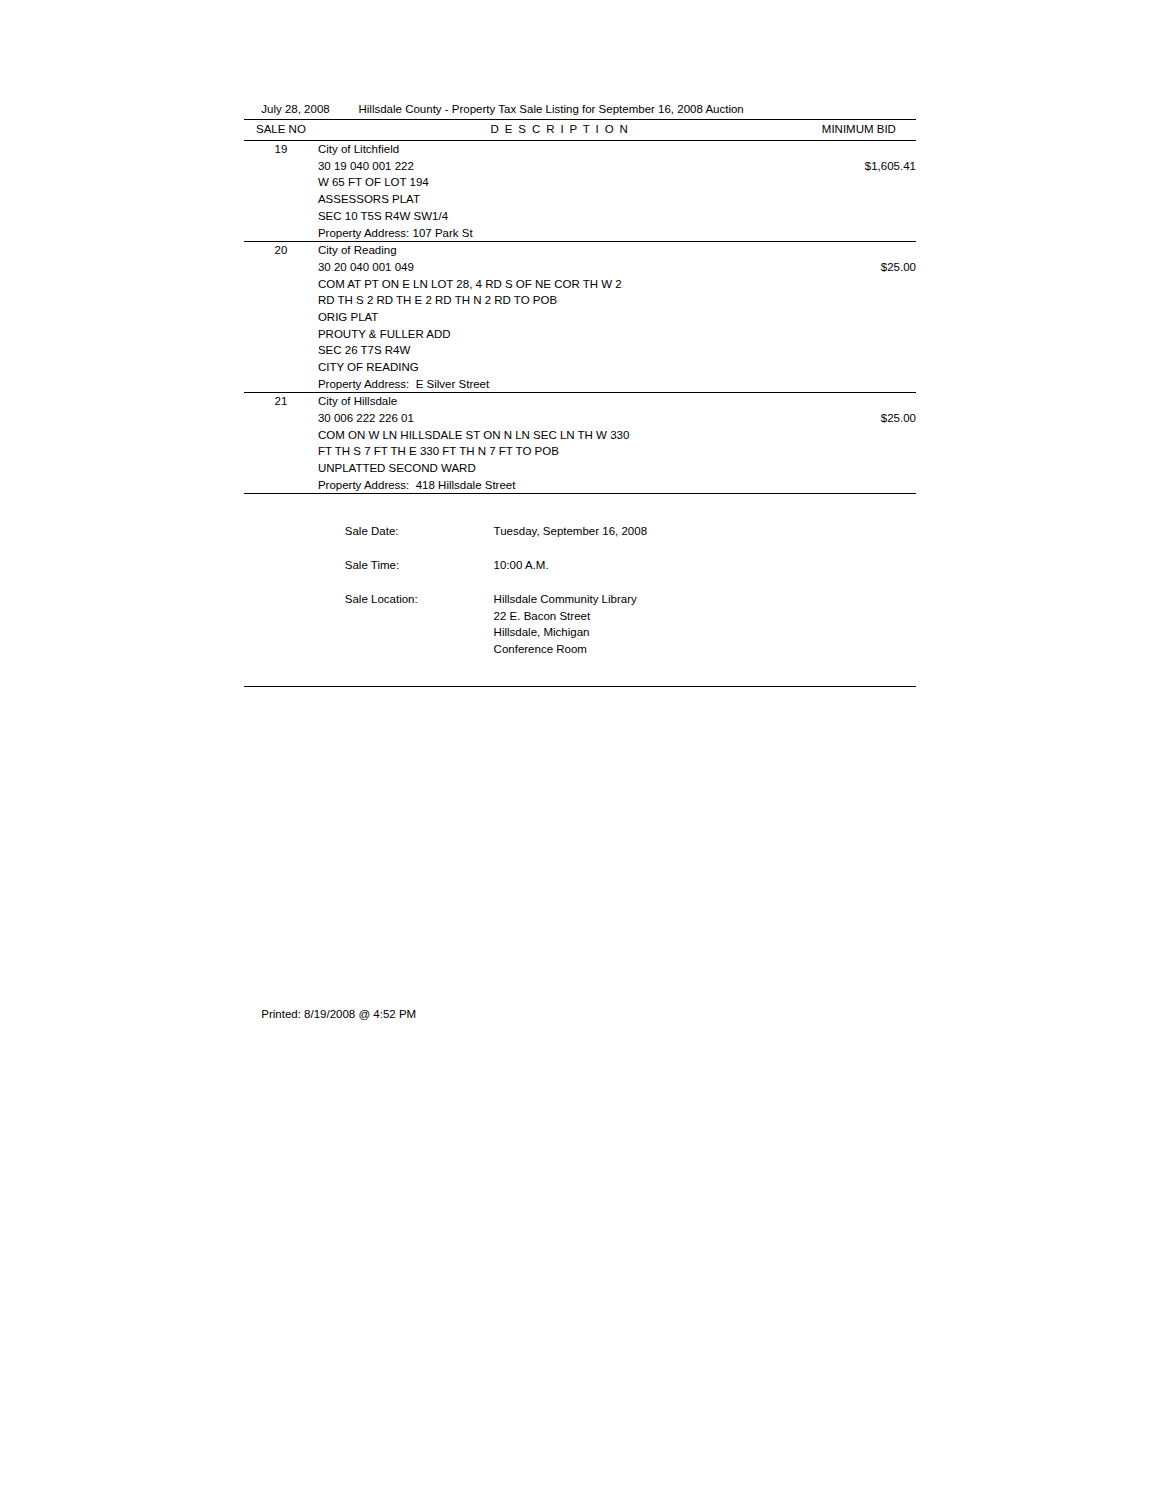July 28, 2008 Hillsdale County - Property Tax Sale Listing for September 16, 2008 Auction
| SALE NO | D E S C R I P T I O N | MINIMUM BID |
| --- | --- | --- |
| 19 | City of Litchfield 30 19 040 001 222 W 65 FT OF LOT 194 ASSESSORS PLAT SEC 10 T5S R4W SW1/4 Property Address: 107 Park St | $1,605.41 |
| 20 | City of Reading 30 20 040 001 049 COM AT PT ON E LN LOT 28, 4 RD S OF NE COR TH W 2 RD TH S 2 RD TH E 2 RD TH N 2 RD TO POB ORIG PLAT PROUTY & FULLER ADD SEC 26 T7S R4W CITY OF READING Property Address: E Silver Street | $25.00 |
| 21 | City of Hillsdale 30 006 222 226 01 COM ON W LN HILLSDALE ST ON N LN SEC LN TH W 330 FT TH S 7 FT TH E 330 FT TH N 7 FT TO POB UNPLATTED SECOND WARD Property Address: 418 Hillsdale Street | $25.00 |
| Sale Date: | Tuesday, September 16, 2008 |
| Sale Time: | 10:00 A.M. |
| Sale Location: | Hillsdale Community Library 22 E. Bacon Street Hillsdale, Michigan Conference Room |
Printed: 8/19/2008 @ 4:52 PM